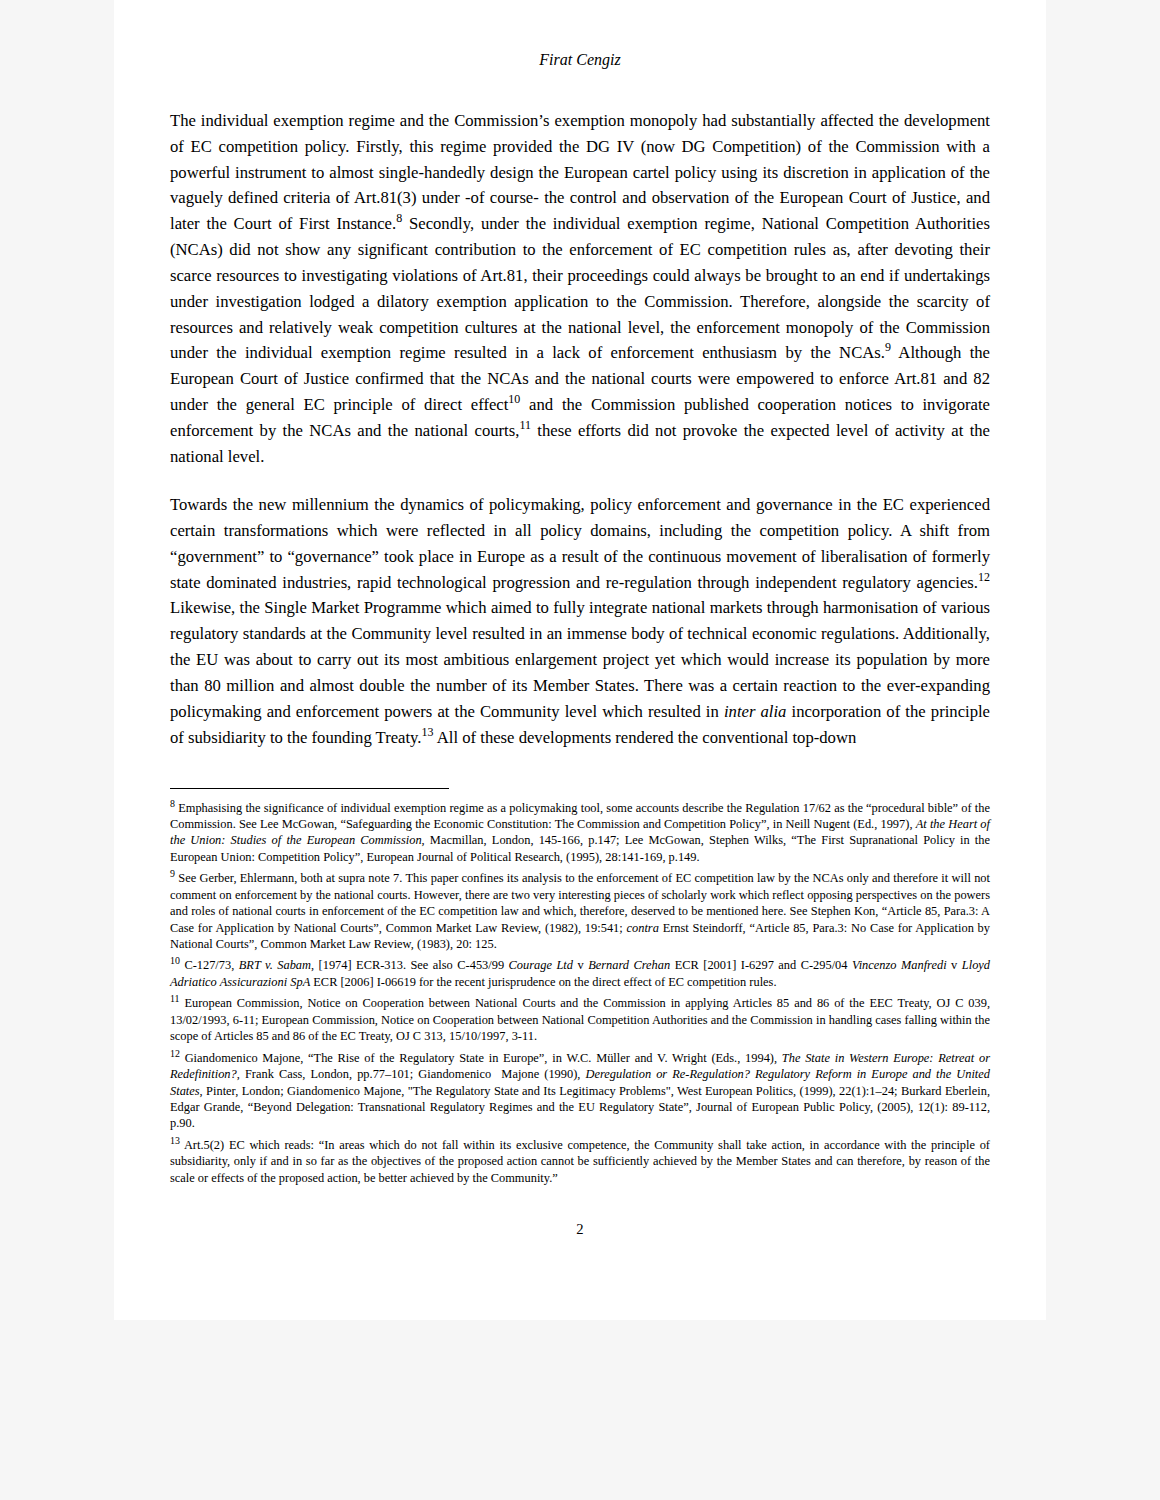Firat Cengiz
The individual exemption regime and the Commission’s exemption monopoly had substantially affected the development of EC competition policy. Firstly, this regime provided the DG IV (now DG Competition) of the Commission with a powerful instrument to almost single-handedly design the European cartel policy using its discretion in application of the vaguely defined criteria of Art.81(3) under -of course- the control and observation of the European Court of Justice, and later the Court of First Instance.8 Secondly, under the individual exemption regime, National Competition Authorities (NCAs) did not show any significant contribution to the enforcement of EC competition rules as, after devoting their scarce resources to investigating violations of Art.81, their proceedings could always be brought to an end if undertakings under investigation lodged a dilatory exemption application to the Commission. Therefore, alongside the scarcity of resources and relatively weak competition cultures at the national level, the enforcement monopoly of the Commission under the individual exemption regime resulted in a lack of enforcement enthusiasm by the NCAs.9 Although the European Court of Justice confirmed that the NCAs and the national courts were empowered to enforce Art.81 and 82 under the general EC principle of direct effect10 and the Commission published cooperation notices to invigorate enforcement by the NCAs and the national courts,11 these efforts did not provoke the expected level of activity at the national level.
Towards the new millennium the dynamics of policymaking, policy enforcement and governance in the EC experienced certain transformations which were reflected in all policy domains, including the competition policy. A shift from “government” to “governance” took place in Europe as a result of the continuous movement of liberalisation of formerly state dominated industries, rapid technological progression and re-regulation through independent regulatory agencies.12 Likewise, the Single Market Programme which aimed to fully integrate national markets through harmonisation of various regulatory standards at the Community level resulted in an immense body of technical economic regulations. Additionally, the EU was about to carry out its most ambitious enlargement project yet which would increase its population by more than 80 million and almost double the number of its Member States. There was a certain reaction to the ever-expanding policymaking and enforcement powers at the Community level which resulted in inter alia incorporation of the principle of subsidiarity to the founding Treaty.13 All of these developments rendered the conventional top-down
8 Emphasising the significance of individual exemption regime as a policymaking tool, some accounts describe the Regulation 17/62 as the “procedural bible” of the Commission. See Lee McGowan, “Safeguarding the Economic Constitution: The Commission and Competition Policy”, in Neill Nugent (Ed., 1997), At the Heart of the Union: Studies of the European Commission, Macmillan, London, 145-166, p.147; Lee McGowan, Stephen Wilks, “The First Supranational Policy in the European Union: Competition Policy”, European Journal of Political Research, (1995), 28:141-169, p.149.
9 See Gerber, Ehlermann, both at supra note 7. This paper confines its analysis to the enforcement of EC competition law by the NCAs only and therefore it will not comment on enforcement by the national courts. However, there are two very interesting pieces of scholarly work which reflect opposing perspectives on the powers and roles of national courts in enforcement of the EC competition law and which, therefore, deserved to be mentioned here. See Stephen Kon, “Article 85, Para.3: A Case for Application by National Courts”, Common Market Law Review, (1982), 19:541; contra Ernst Steindorff, “Article 85, Para.3: No Case for Application by National Courts”, Common Market Law Review, (1983), 20: 125.
10 C-127/73, BRT v. Sabam, [1974] ECR-313. See also C-453/99 Courage Ltd v Bernard Crehan ECR [2001] I-6297 and C-295/04 Vincenzo Manfredi v Lloyd Adriatico Assicurazioni SpA ECR [2006] I-06619 for the recent jurisprudence on the direct effect of EC competition rules.
11 European Commission, Notice on Cooperation between National Courts and the Commission in applying Articles 85 and 86 of the EEC Treaty, OJ C 039, 13/02/1993, 6-11; European Commission, Notice on Cooperation between National Competition Authorities and the Commission in handling cases falling within the scope of Articles 85 and 86 of the EC Treaty, OJ C 313, 15/10/1997, 3-11.
12 Giandomenico Majone, “The Rise of the Regulatory State in Europe”, in W.C. Müller and V. Wright (Eds., 1994), The State in Western Europe: Retreat or Redefinition?, Frank Cass, London, pp.77–101; Giandomenico Majone (1990), Deregulation or Re-Regulation? Regulatory Reform in Europe and the United States, Pinter, London; Giandomenico Majone, "The Regulatory State and Its Legitimacy Problems", West European Politics, (1999), 22(1):1–24; Burkard Eberlein, Edgar Grande, “Beyond Delegation: Transnational Regulatory Regimes and the EU Regulatory State”, Journal of European Public Policy, (2005), 12(1): 89-112, p.90.
13 Art.5(2) EC which reads: “In areas which do not fall within its exclusive competence, the Community shall take action, in accordance with the principle of subsidiarity, only if and in so far as the objectives of the proposed action cannot be sufficiently achieved by the Member States and can therefore, by reason of the scale or effects of the proposed action, be better achieved by the Community.”
2